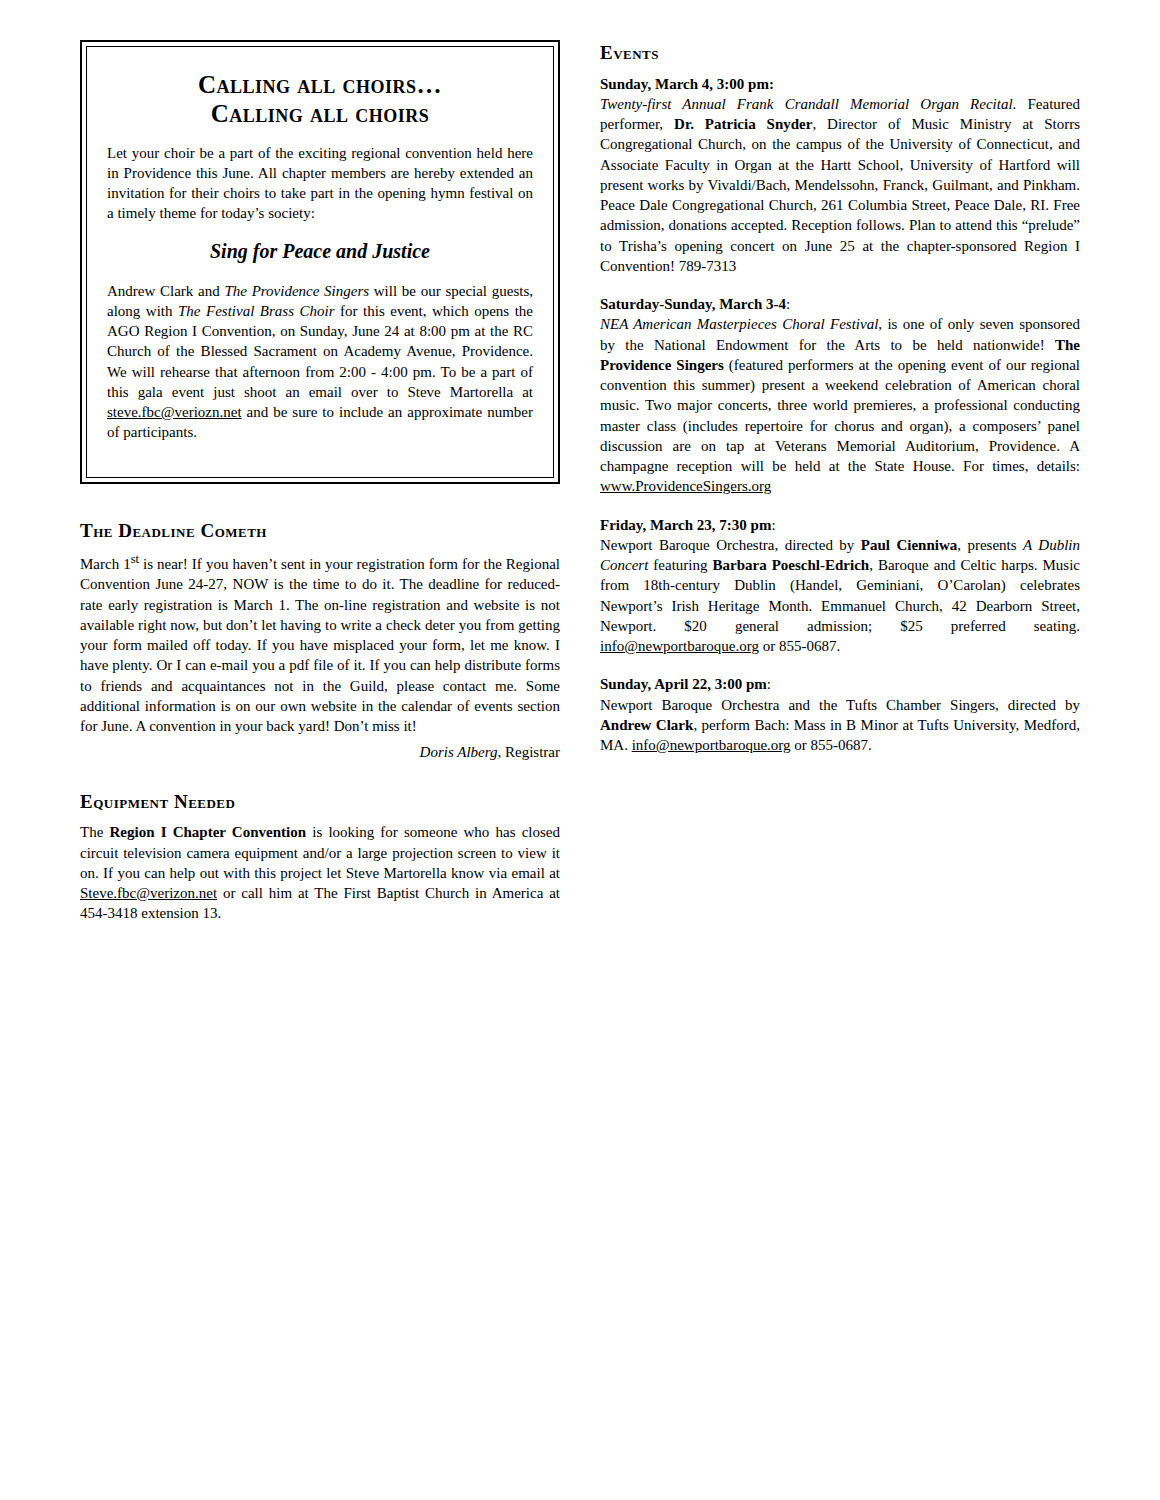Calling all choirs…
Calling all choirs
Let your choir be a part of the exciting regional convention held here in Providence this June. All chapter members are hereby extended an invitation for their choirs to take part in the opening hymn festival on a timely theme for today’s society:
Sing for Peace and Justice
Andrew Clark and The Providence Singers will be our special guests, along with The Festival Brass Choir for this event, which opens the AGO Region I Convention, on Sunday, June 24 at 8:00 pm at the RC Church of the Blessed Sacrament on Academy Avenue, Providence. We will rehearse that afternoon from 2:00 - 4:00 pm. To be a part of this gala event just shoot an email over to Steve Martorella at steve.fbc@veriozn.net and be sure to include an approximate number of participants.
The Deadline Cometh
March 1st is near! If you haven’t sent in your registration form for the Regional Convention June 24-27, NOW is the time to do it. The deadline for reduced-rate early registration is March 1. The on-line registration and website is not available right now, but don’t let having to write a check deter you from getting your form mailed off today. If you have misplaced your form, let me know. I have plenty. Or I can e-mail you a pdf file of it. If you can help distribute forms to friends and acquaintances not in the Guild, please contact me. Some additional information is on our own website in the calendar of events section for June. A convention in your back yard! Don’t miss it!
Doris Alberg, Registrar
Equipment Needed
The Region I Chapter Convention is looking for someone who has closed circuit television camera equipment and/or a large projection screen to view it on. If you can help out with this project let Steve Martorella know via email at Steve.fbc@verizon.net or call him at The First Baptist Church in America at 454-3418 extension 13.
Events
Sunday, March 4, 3:00 pm:
Twenty-first Annual Frank Crandall Memorial Organ Recital. Featured performer, Dr. Patricia Snyder, Director of Music Ministry at Storrs Congregational Church, on the campus of the University of Connecticut, and Associate Faculty in Organ at the Hartt School, University of Hartford will present works by Vivaldi/Bach, Mendelssohn, Franck, Guilmant, and Pinkham. Peace Dale Congregational Church, 261 Columbia Street, Peace Dale, RI. Free admission, donations accepted. Reception follows. Plan to attend this “prelude” to Trisha’s opening concert on June 25 at the chapter-sponsored Region I Convention! 789-7313
Saturday-Sunday, March 3-4:
NEA American Masterpieces Choral Festival, is one of only seven sponsored by the National Endowment for the Arts to be held nationwide! The Providence Singers (featured performers at the opening event of our regional convention this summer) present a weekend celebration of American choral music. Two major concerts, three world premieres, a professional conducting master class (includes repertoire for chorus and organ), a composers’ panel discussion are on tap at Veterans Memorial Auditorium, Providence. A champagne reception will be held at the State House. For times, details: www.ProvidenceSingers.org
Friday, March 23, 7:30 pm:
Newport Baroque Orchestra, directed by Paul Cienniwa, presents A Dublin Concert featuring Barbara Poeschl-Edrich, Baroque and Celtic harps. Music from 18th-century Dublin (Handel, Geminiani, O’Carolan) celebrates Newport’s Irish Heritage Month. Emmanuel Church, 42 Dearborn Street, Newport. $20 general admission; $25 preferred seating. info@newportbaroque.org or 855-0687.
Sunday, April 22, 3:00 pm:
Newport Baroque Orchestra and the Tufts Chamber Singers, directed by Andrew Clark, perform Bach: Mass in B Minor at Tufts University, Medford, MA. info@newportbaroque.org or 855-0687.